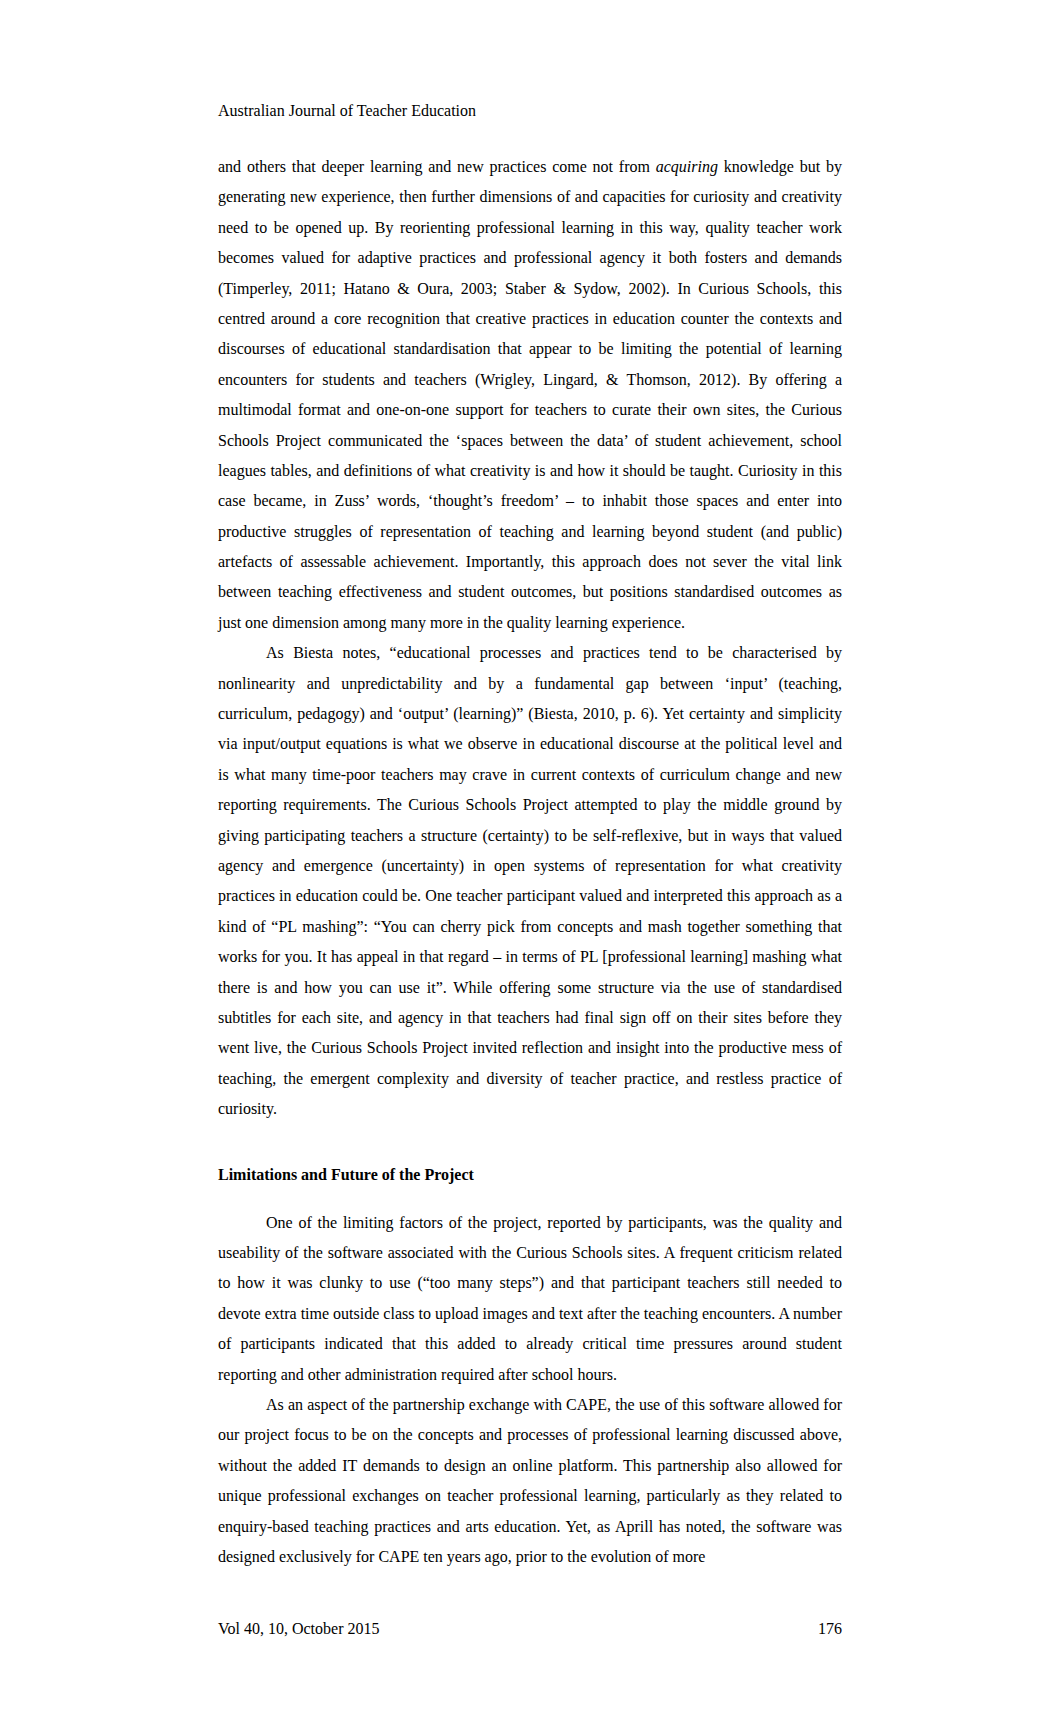Australian Journal of Teacher Education
and others that deeper learning and new practices come not from acquiring knowledge but by generating new experience, then further dimensions of and capacities for curiosity and creativity need to be opened up. By reorienting professional learning in this way, quality teacher work becomes valued for adaptive practices and professional agency it both fosters and demands (Timperley, 2011; Hatano & Oura, 2003; Staber & Sydow, 2002). In Curious Schools, this centred around a core recognition that creative practices in education counter the contexts and discourses of educational standardisation that appear to be limiting the potential of learning encounters for students and teachers (Wrigley, Lingard, & Thomson, 2012). By offering a multimodal format and one-on-one support for teachers to curate their own sites, the Curious Schools Project communicated the ‘spaces between the data’ of student achievement, school leagues tables, and definitions of what creativity is and how it should be taught. Curiosity in this case became, in Zuss’ words, ‘thought’s freedom’ – to inhabit those spaces and enter into productive struggles of representation of teaching and learning beyond student (and public) artefacts of assessable achievement. Importantly, this approach does not sever the vital link between teaching effectiveness and student outcomes, but positions standardised outcomes as just one dimension among many more in the quality learning experience.
As Biesta notes, “educational processes and practices tend to be characterised by nonlinearity and unpredictability and by a fundamental gap between ‘input’ (teaching, curriculum, pedagogy) and ‘output’ (learning)” (Biesta, 2010, p. 6). Yet certainty and simplicity via input/output equations is what we observe in educational discourse at the political level and is what many time-poor teachers may crave in current contexts of curriculum change and new reporting requirements. The Curious Schools Project attempted to play the middle ground by giving participating teachers a structure (certainty) to be self-reflexive, but in ways that valued agency and emergence (uncertainty) in open systems of representation for what creativity practices in education could be. One teacher participant valued and interpreted this approach as a kind of “PL mashing”: “You can cherry pick from concepts and mash together something that works for you. It has appeal in that regard – in terms of PL [professional learning] mashing what there is and how you can use it”. While offering some structure via the use of standardised subtitles for each site, and agency in that teachers had final sign off on their sites before they went live, the Curious Schools Project invited reflection and insight into the productive mess of teaching, the emergent complexity and diversity of teacher practice, and restless practice of curiosity.
Limitations and Future of the Project
One of the limiting factors of the project, reported by participants, was the quality and useability of the software associated with the Curious Schools sites. A frequent criticism related to how it was clunky to use (“too many steps”) and that participant teachers still needed to devote extra time outside class to upload images and text after the teaching encounters. A number of participants indicated that this added to already critical time pressures around student reporting and other administration required after school hours.
As an aspect of the partnership exchange with CAPE, the use of this software allowed for our project focus to be on the concepts and processes of professional learning discussed above, without the added IT demands to design an online platform. This partnership also allowed for unique professional exchanges on teacher professional learning, particularly as they related to enquiry-based teaching practices and arts education. Yet, as Aprill has noted, the software was designed exclusively for CAPE ten years ago, prior to the evolution of more
Vol 40, 10, October 2015
176